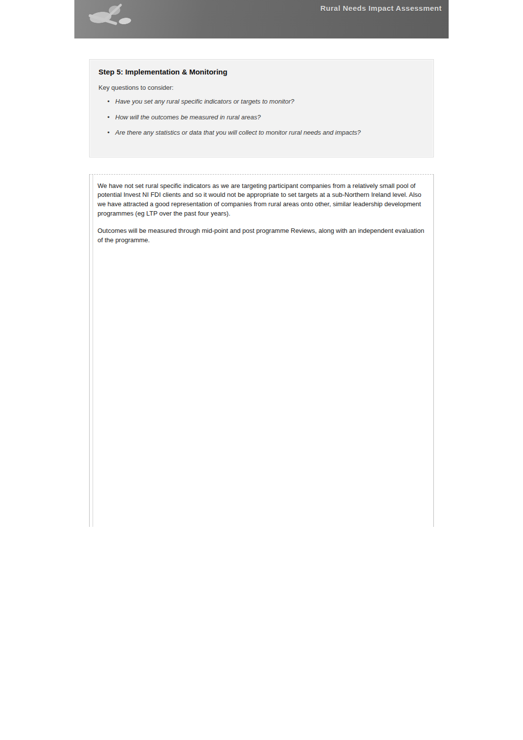Rural Needs Impact Assessment
Step 5: Implementation & Monitoring
Key questions to consider:
Have you set any rural specific indicators or targets to monitor?
How will the outcomes be measured in rural areas?
Are there any statistics or data that you will collect to monitor rural needs and impacts?
We have not set rural specific indicators as we are targeting participant companies from a relatively small pool of potential Invest NI FDI clients and so it would not be appropriate to set targets at a sub-Northern Ireland level. Also we have attracted a good representation of companies from rural areas onto other, similar leadership development programmes (eg LTP over the past four years).
Outcomes will be measured through mid-point and post programme Reviews, along with an independent evaluation of the programme.